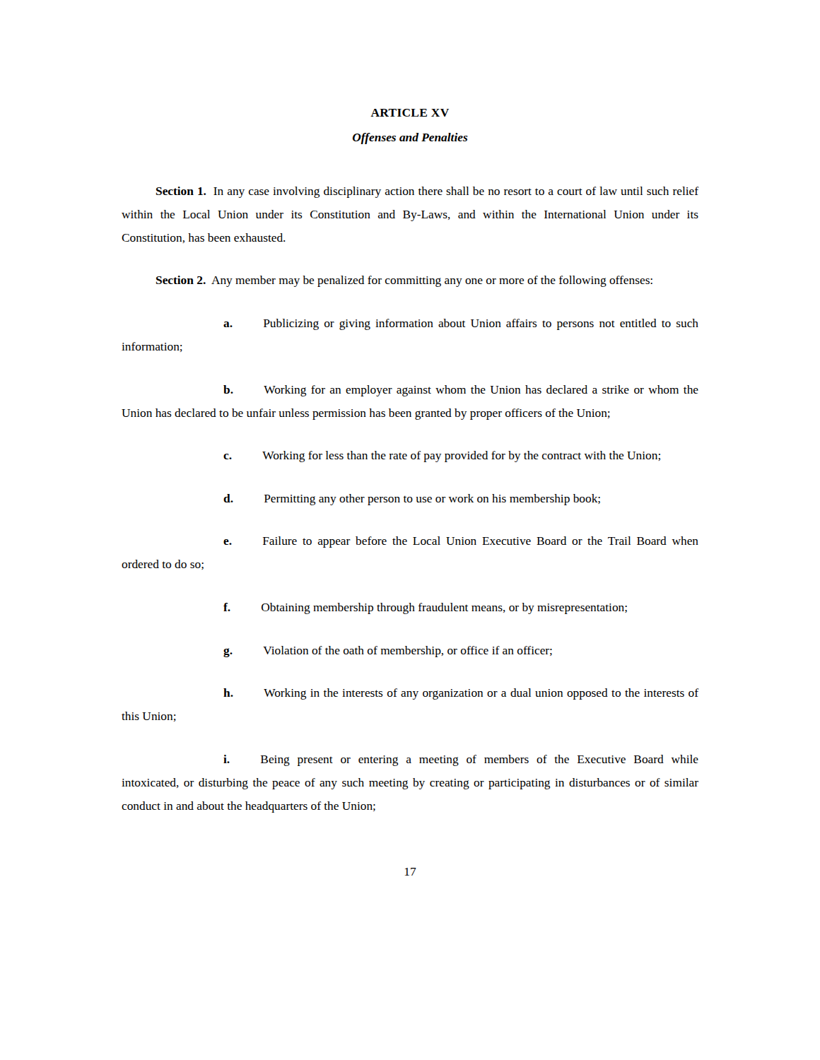ARTICLE XV
Offenses and Penalties
Section 1. In any case involving disciplinary action there shall be no resort to a court of law until such relief within the Local Union under its Constitution and By-Laws, and within the International Union under its Constitution, has been exhausted.
Section 2. Any member may be penalized for committing any one or more of the following offenses:
a. Publicizing or giving information about Union affairs to persons not entitled to such information;
b. Working for an employer against whom the Union has declared a strike or whom the Union has declared to be unfair unless permission has been granted by proper officers of the Union;
c. Working for less than the rate of pay provided for by the contract with the Union;
d. Permitting any other person to use or work on his membership book;
e. Failure to appear before the Local Union Executive Board or the Trail Board when ordered to do so;
f. Obtaining membership through fraudulent means, or by misrepresentation;
g. Violation of the oath of membership, or office if an officer;
h. Working in the interests of any organization or a dual union opposed to the interests of this Union;
i. Being present or entering a meeting of members of the Executive Board while intoxicated, or disturbing the peace of any such meeting by creating or participating in disturbances or of similar conduct in and about the headquarters of the Union;
17